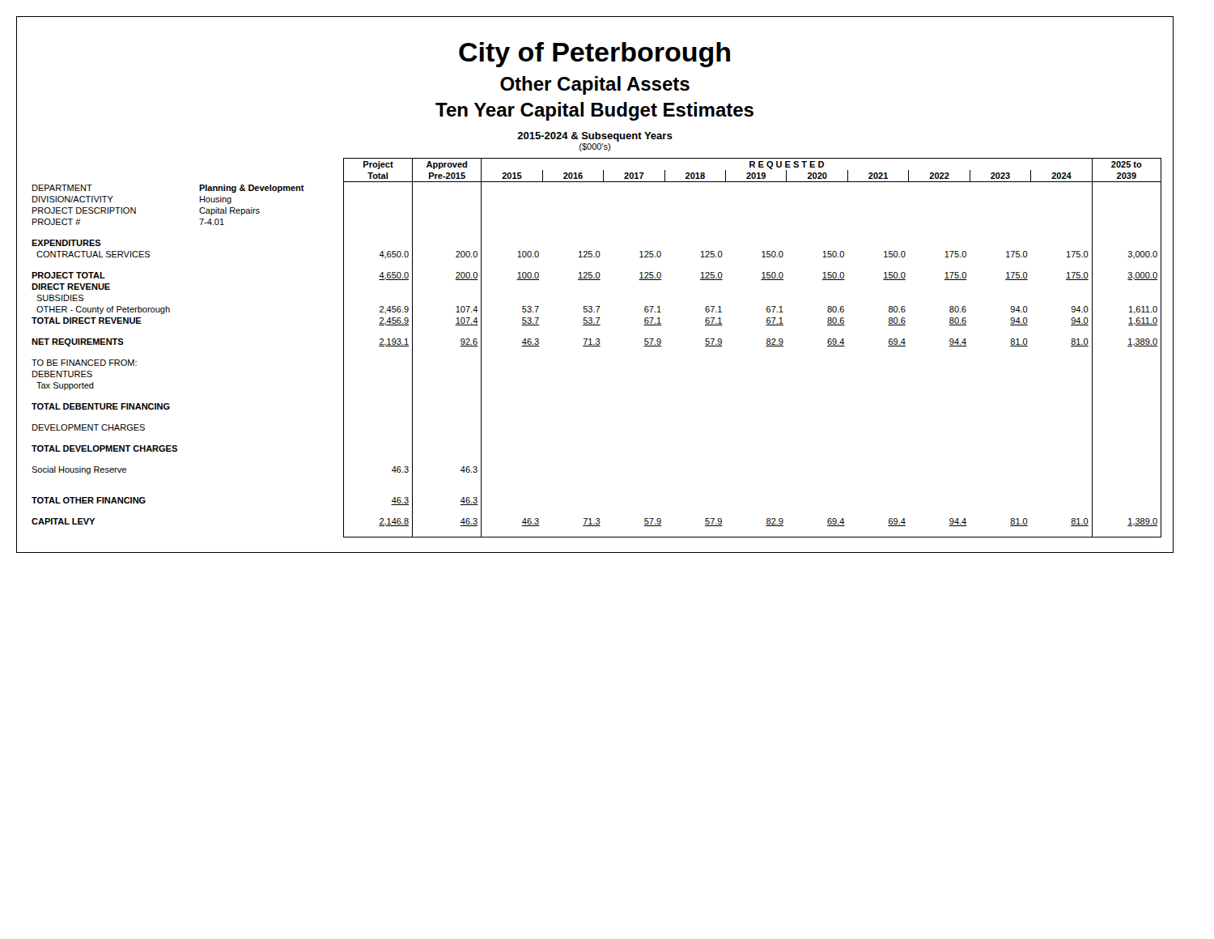City of Peterborough
Other Capital Assets
Ten Year Capital Budget Estimates
2015-2024 & Subsequent Years
($000's)
| | Project | Approved | R E Q U E S T E D | 2025 to |
| --- | --- | --- | --- | --- |
| | Total | Pre-2015 | 2015 | 2016 | 2017 | 2018 | 2019 | 2020 | 2021 | 2022 | 2023 | 2024 | 2039 |
| DEPARTMENT | Planning & Development | | | | | | | | | | | | | |
| DIVISION/ACTIVITY | Housing | | | | | | | | | | | | | |
| PROJECT DESCRIPTION | Capital Repairs | | | | | | | | | | | | | |
| PROJECT # | 7-4.01 | | | | | | | | | | | | | |
| EXPENDITURES | | | | | | | | | | | | | |
| CONTRACTUAL SERVICES | 4,650.0 | 200.0 | 100.0 | 125.0 | 125.0 | 125.0 | 150.0 | 150.0 | 150.0 | 175.0 | 175.0 | 175.0 | 3,000.0 |
| PROJECT TOTAL | 4,650.0 | 200.0 | 100.0 | 125.0 | 125.0 | 125.0 | 150.0 | 150.0 | 150.0 | 175.0 | 175.0 | 175.0 | 3,000.0 |
| DIRECT REVENUE | | | | | | | | | | | | | |
| SUBSIDIES | | | | | | | | | | | | | |
| OTHER - County of Peterborough | 2,456.9 | 107.4 | 53.7 | 53.7 | 67.1 | 67.1 | 67.1 | 80.6 | 80.6 | 80.6 | 94.0 | 94.0 | 1,611.0 |
| TOTAL DIRECT REVENUE | 2,456.9 | 107.4 | 53.7 | 53.7 | 67.1 | 67.1 | 67.1 | 80.6 | 80.6 | 80.6 | 94.0 | 94.0 | 1,611.0 |
| NET REQUIREMENTS | 2,193.1 | 92.6 | 46.3 | 71.3 | 57.9 | 57.9 | 82.9 | 69.4 | 69.4 | 94.4 | 81.0 | 81.0 | 1,389.0 |
| TO BE FINANCED FROM: | | | | | | | | | | | | | |
| DEBENTURES | | | | | | | | | | | | | |
| Tax Supported | | | | | | | | | | | | | |
| TOTAL DEBENTURE FINANCING | | | | | | | | | | | | | |
| DEVELOPMENT CHARGES | | | | | | | | | | | | | |
| TOTAL DEVELOPMENT CHARGES | | | | | | | | | | | | | |
| Social Housing Reserve | 46.3 | 46.3 | | | | | | | | | | | |
| TOTAL OTHER FINANCING | 46.3 | 46.3 | | | | | | | | | | | |
| CAPITAL LEVY | 2,146.8 | 46.3 | 46.3 | 71.3 | 57.9 | 57.9 | 82.9 | 69.4 | 69.4 | 94.4 | 81.0 | 81.0 | 1,389.0 |